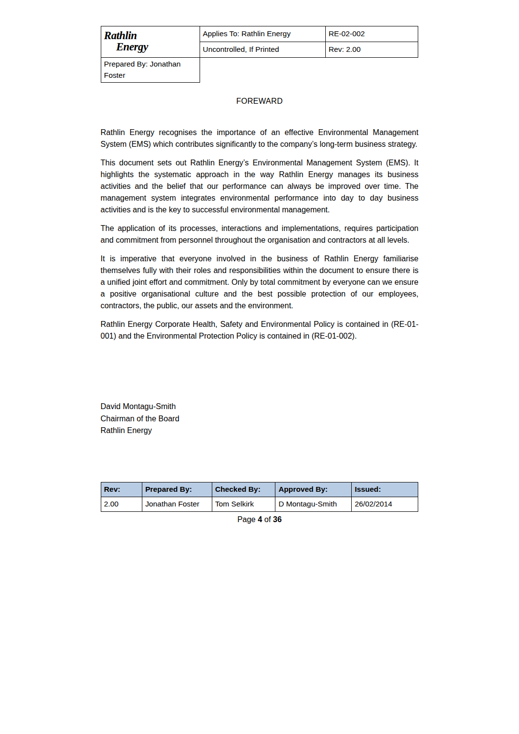| Rathlin Energy | Applies To: Rathlin Energy | RE-02-002 |
| Uncontrolled, If Printed | Rev: 2.00 |
| Prepared By: Jonathan Foster | | |
FOREWARD
Rathlin Energy recognises the importance of an effective Environmental Management System (EMS) which contributes significantly to the company’s long-term business strategy.
This document sets out Rathlin Energy’s Environmental Management System (EMS). It highlights the systematic approach in the way Rathlin Energy manages its business activities and the belief that our performance can always be improved over time. The management system integrates environmental performance into day to day business activities and is the key to successful environmental management.
The application of its processes, interactions and implementations, requires participation and commitment from personnel throughout the organisation and contractors at all levels.
It is imperative that everyone involved in the business of Rathlin Energy familiarise themselves fully with their roles and responsibilities within the document to ensure there is a unified joint effort and commitment. Only by total commitment by everyone can we ensure a positive organisational culture and the best possible protection of our employees, contractors, the public, our assets and the environment.
Rathlin Energy Corporate Health, Safety and Environmental Policy is contained in (RE-01-001) and the Environmental Protection Policy is contained in (RE-01-002).
David Montagu-Smith
Chairman of the Board
Rathlin Energy
| Rev: | Prepared By: | Checked By: | Approved By: | Issued: |
| --- | --- | --- | --- | --- |
| 2.00 | Jonathan Foster | Tom Selkirk | D Montagu-Smith | 26/02/2014 |
Page 4 of 36